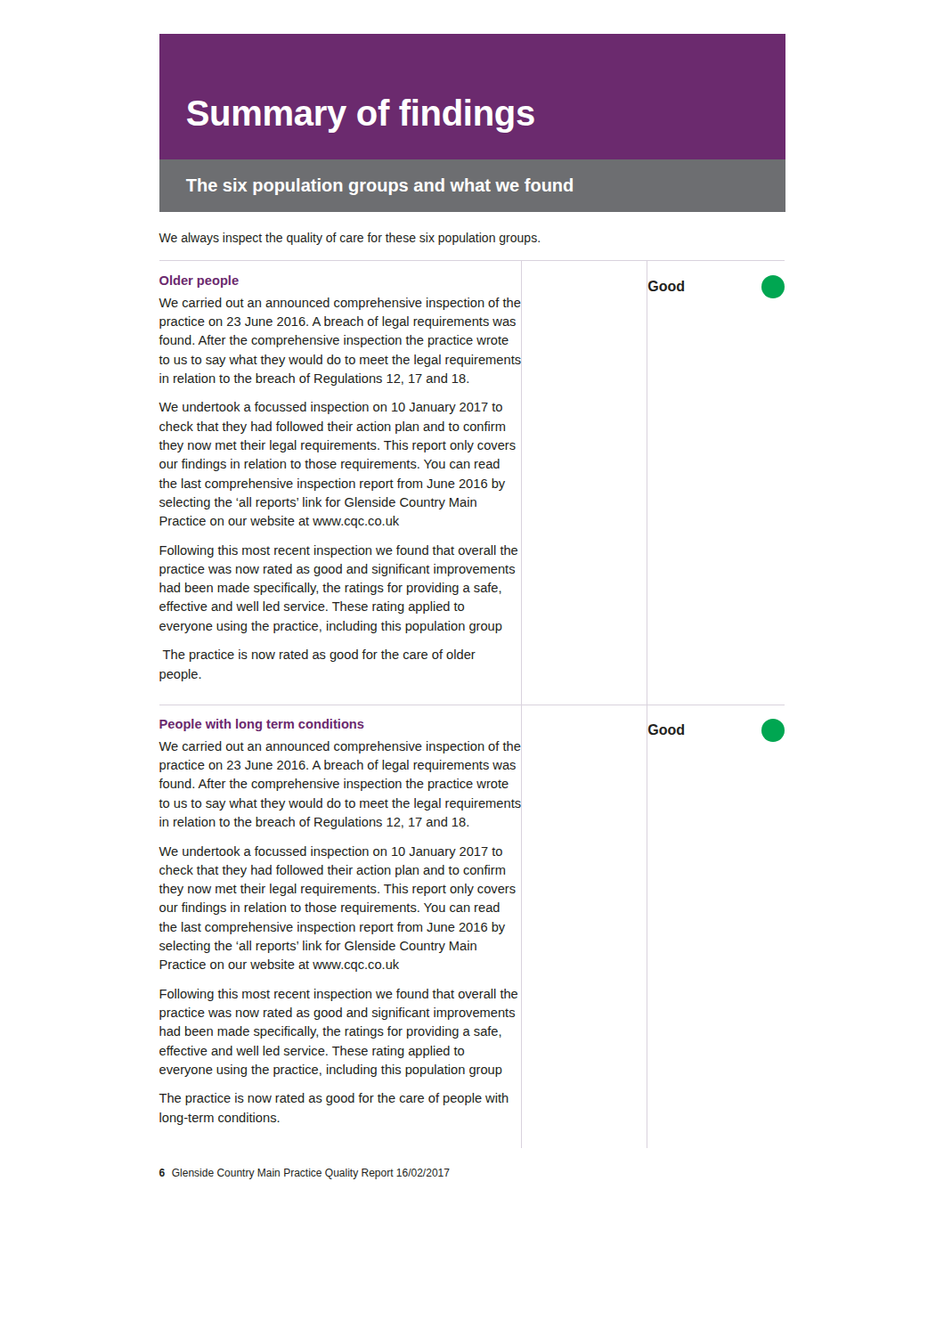Summary of findings
The six population groups and what we found
We always inspect the quality of care for these six population groups.
| Older people We carried out an announced comprehensive inspection of the practice on 23 June 2016. A breach of legal requirements was found. After the comprehensive inspection the practice wrote to us to say what they would do to meet the legal requirements in relation to the breach of Regulations 12, 17 and 18. We undertook a focussed inspection on 10 January 2017 to check that they had followed their action plan and to confirm they now met their legal requirements. This report only covers our findings in relation to those requirements. You can read the last comprehensive inspection report from June 2016 by selecting the ‘all reports’ link for Glenside Country Main Practice on our website at www.cqc.co.uk Following this most recent inspection we found that overall the practice was now rated as good and significant improvements had been made specifically, the ratings for providing a safe, effective and well led service. These rating applied to everyone using the practice, including this population group The practice is now rated as good for the care of older people. | | Good |
| People with long term conditions We carried out an announced comprehensive inspection of the practice on 23 June 2016. A breach of legal requirements was found. After the comprehensive inspection the practice wrote to us to say what they would do to meet the legal requirements in relation to the breach of Regulations 12, 17 and 18. We undertook a focussed inspection on 10 January 2017 to check that they had followed their action plan and to confirm they now met their legal requirements. This report only covers our findings in relation to those requirements. You can read the last comprehensive inspection report from June 2016 by selecting the ‘all reports’ link for Glenside Country Main Practice on our website at www.cqc.co.uk Following this most recent inspection we found that overall the practice was now rated as good and significant improvements had been made specifically, the ratings for providing a safe, effective and well led service. These rating applied to everyone using the practice, including this population group The practice is now rated as good for the care of people with long-term conditions. | | Good |
6 Glenside Country Main Practice Quality Report 16/02/2017